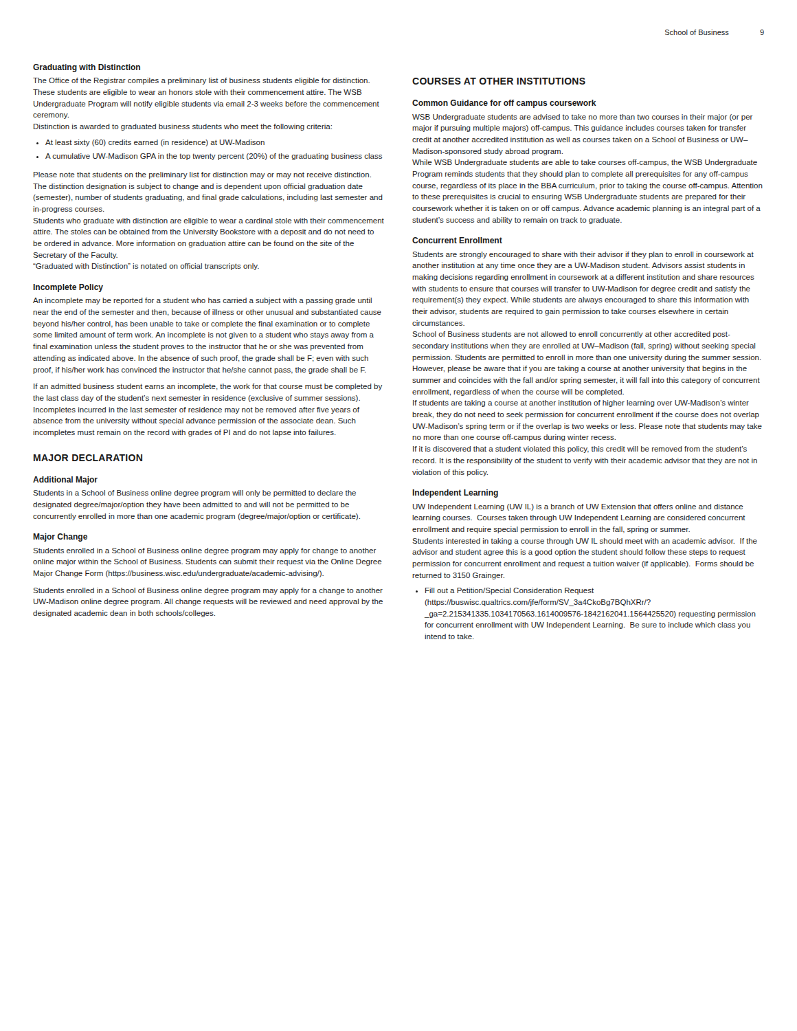School of Business 9
Graduating with Distinction
The Office of the Registrar compiles a preliminary list of business students eligible for distinction. These students are eligible to wear an honors stole with their commencement attire. The WSB Undergraduate Program will notify eligible students via email 2-3 weeks before the commencement ceremony.
Distinction is awarded to graduated business students who meet the following criteria:
At least sixty (60) credits earned (in residence) at UW-Madison
A cumulative UW-Madison GPA in the top twenty percent (20%) of the graduating business class
Please note that students on the preliminary list for distinction may or may not receive distinction. The distinction designation is subject to change and is dependent upon official graduation date (semester), number of students graduating, and final grade calculations, including last semester and in-progress courses.
Students who graduate with distinction are eligible to wear a cardinal stole with their commencement attire. The stoles can be obtained from the University Bookstore with a deposit and do not need to be ordered in advance. More information on graduation attire can be found on the site of the Secretary of the Faculty.
“Graduated with Distinction” is notated on official transcripts only.
Incomplete Policy
An incomplete may be reported for a student who has carried a subject with a passing grade until near the end of the semester and then, because of illness or other unusual and substantiated cause beyond his/her control, has been unable to take or complete the final examination or to complete some limited amount of term work. An incomplete is not given to a student who stays away from a final examination unless the student proves to the instructor that he or she was prevented from attending as indicated above. In the absence of such proof, the grade shall be F; even with such proof, if his/her work has convinced the instructor that he/she cannot pass, the grade shall be F.
If an admitted business student earns an incomplete, the work for that course must be completed by the last class day of the student’s next semester in residence (exclusive of summer sessions). Incompletes incurred in the last semester of residence may not be removed after five years of absence from the university without special advance permission of the associate dean. Such incompletes must remain on the record with grades of PI and do not lapse into failures.
Major Declaration
Additional Major
Students in a School of Business online degree program will only be permitted to declare the designated degree/major/option they have been admitted to and will not be permitted to be concurrently enrolled in more than one academic program (degree/major/option or certificate).
Major Change
Students enrolled in a School of Business online degree program may apply for change to another online major within the School of Business. Students can submit their request via the Online Degree Major Change Form (https://business.wisc.edu/undergraduate/academic-advising/).
Students enrolled in a School of Business online degree program may apply for a change to another UW-Madison online degree program. All change requests will be reviewed and need approval by the designated academic dean in both schools/colleges.
Courses at Other Institutions
Common Guidance for off campus coursework
WSB Undergraduate students are advised to take no more than two courses in their major (or per major if pursuing multiple majors) off-campus. This guidance includes courses taken for transfer credit at another accredited institution as well as courses taken on a School of Business or UW–Madison-sponsored study abroad program.
While WSB Undergraduate students are able to take courses off-campus, the WSB Undergraduate Program reminds students that they should plan to complete all prerequisites for any off-campus course, regardless of its place in the BBA curriculum, prior to taking the course off-campus. Attention to these prerequisites is crucial to ensuring WSB Undergraduate students are prepared for their coursework whether it is taken on or off campus. Advance academic planning is an integral part of a student’s success and ability to remain on track to graduate.
Concurrent Enrollment
Students are strongly encouraged to share with their advisor if they plan to enroll in coursework at another institution at any time once they are a UW-Madison student. Advisors assist students in making decisions regarding enrollment in coursework at a different institution and share resources with students to ensure that courses will transfer to UW-Madison for degree credit and satisfy the requirement(s) they expect. While students are always encouraged to share this information with their advisor, students are required to gain permission to take courses elsewhere in certain circumstances.
School of Business students are not allowed to enroll concurrently at other accredited post-secondary institutions when they are enrolled at UW–Madison (fall, spring) without seeking special permission. Students are permitted to enroll in more than one university during the summer session. However, please be aware that if you are taking a course at another university that begins in the summer and coincides with the fall and/or spring semester, it will fall into this category of concurrent enrollment, regardless of when the course will be completed.
If students are taking a course at another institution of higher learning over UW-Madison’s winter break, they do not need to seek permission for concurrent enrollment if the course does not overlap UW-Madison’s spring term or if the overlap is two weeks or less. Please note that students may take no more than one course off-campus during winter recess.
If it is discovered that a student violated this policy, this credit will be removed from the student’s record. It is the responsibility of the student to verify with their academic advisor that they are not in violation of this policy.
Independent Learning
UW Independent Learning (UW IL) is a branch of UW Extension that offers online and distance learning courses. Courses taken through UW Independent Learning are considered concurrent enrollment and require special permission to enroll in the fall, spring or summer.
Students interested in taking a course through UW IL should meet with an academic advisor. If the advisor and student agree this is a good option the student should follow these steps to request permission for concurrent enrollment and request a tuition waiver (if applicable). Forms should be returned to 3150 Grainger.
Fill out a Petition/Special Consideration Request (https://buswisc.qualtrics.com/jfe/form/SV_3a4CkoBg7BQhXRr/?_ga=2.215341335.1034170563.1614009576-1842162041.1564425520) requesting permission for concurrent enrollment with UW Independent Learning. Be sure to include which class you intend to take.